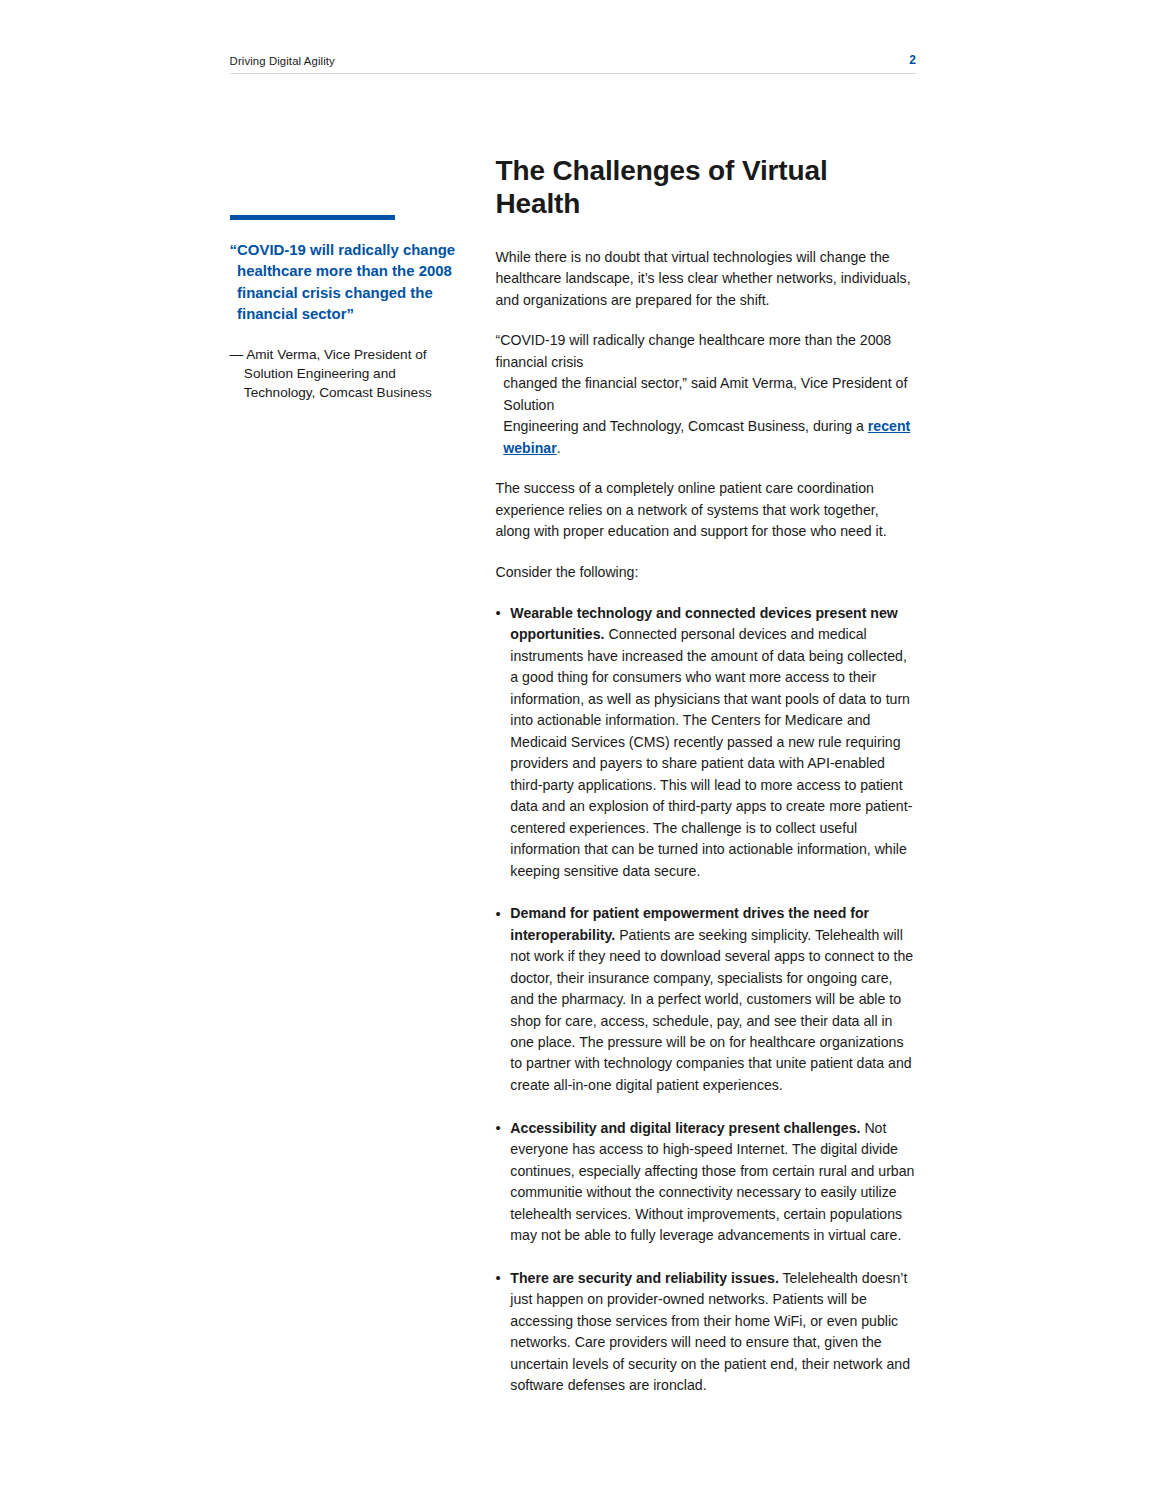Driving Digital Agility
2
“COVID-19 will radically change healthcare more than the 2008 financial crisis changed the financial sector”
— Amit Verma, Vice President of Solution Engineering and Technology, Comcast Business
The Challenges of Virtual Health
While there is no doubt that virtual technologies will change the healthcare landscape, it’s less clear whether networks, individuals, and organizations are prepared for the shift.
“COVID-19 will radically change healthcare more than the 2008 financial crisischanged the financial sector,” said Amit Verma, Vice President of Solution Engineering and Technology, Comcast Business, during a recent webinar.
The success of a completely online patient care coordination experience relies on a network of systems that work together, along with proper education and support for those who need it.
Consider the following:
Wearable technology and connected devices present new opportunities. Connected personal devices and medical instruments have increased the amount of data being collected, a good thing for consumers who want more access to their information, as well as physicians that want pools of data to turn into actionable information. The Centers for Medicare and Medicaid Services (CMS) recently passed a new rule requiring providers and payers to share patient data with API-enabled third-party applications. This will lead to more access to patient data and an explosion of third-party apps to create more patient-centered experiences. The challenge is to collect useful information that can be turned into actionable information, while keeping sensitive data secure.
Demand for patient empowerment drives the need for interoperability. Patients are seeking simplicity. Telehealth will not work if they need to download several apps to connect to the doctor, their insurance company, specialists for ongoing care, and the pharmacy. In a perfect world, customers will be able to shop for care, access, schedule, pay, and see their data all in one place. The pressure will be on for healthcare organizations to partner with technology companies that unite patient data and create all-in-one digital patient experiences.
Accessibility and digital literacy present challenges. Not everyone has access to high-speed Internet. The digital divide continues, especially affecting those from certain rural and urban communitie without the connectivity necessary to easily utilize telehealth services. Without improvements, certain populations may not be able to fully leverage advancements in virtual care.
There are security and reliability issues. Telelehealth doesn’t just happen on provider-owned networks. Patients will be accessing those services from their home WiFi, or even public networks. Care providers will need to ensure that, given the uncertain levels of security on the patient end, their network and software defenses are ironclad.